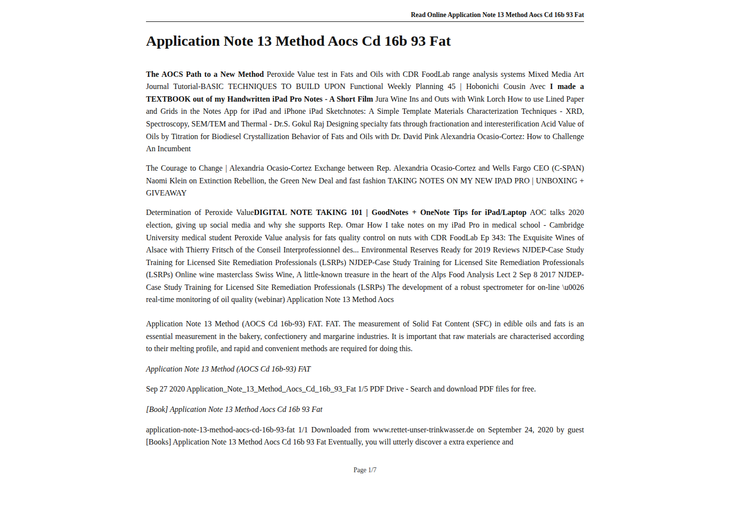Read Online Application Note 13 Method Aocs Cd 16b 93 Fat
Application Note 13 Method Aocs Cd 16b 93 Fat
The AOCS Path to a New Method Peroxide Value test in Fats and Oils with CDR FoodLab range analysis systems Mixed Media Art Journal Tutorial-BASIC TECHNIQUES TO BUILD UPON Functional Weekly Planning 45 | Hobonichi Cousin Avec I made a TEXTBOOK out of my Handwritten iPad Pro Notes - A Short Film Jura Wine Ins and Outs with Wink Lorch How to use Lined Paper and Grids in the Notes App for iPad and iPhone iPad Sketchnotes: A Simple Template Materials Characterization Techniques - XRD, Spectroscopy, SEM/TEM and Thermal - Dr.S. Gokul Raj Designing specialty fats through fractionation and interesterification Acid Value of Oils by Titration for Biodiesel Crystallization Behavior of Fats and Oils with Dr. David Pink Alexandria Ocasio-Cortez: How to Challenge An Incumbent
The Courage to Change | Alexandria Ocasio-Cortez Exchange between Rep. Alexandria Ocasio-Cortez and Wells Fargo CEO (C-SPAN) Naomi Klein on Extinction Rebellion, the Green New Deal and fast fashion TAKING NOTES ON MY NEW IPAD PRO | UNBOXING + GIVEAWAY
Determination of Peroxide ValueDIGITAL NOTE TAKING 101 | GoodNotes + OneNote Tips for iPad/Laptop AOC talks 2020 election, giving up social media and why she supports Rep. Omar How I take notes on my iPad Pro in medical school - Cambridge University medical student Peroxide Value analysis for fats quality control on nuts with CDR FoodLab Ep 343: The Exquisite Wines of Alsace with Thierry Fritsch of the Conseil Interprofessionnel des... Environmental Reserves Ready for 2019 Reviews NJDEP-Case Study Training for Licensed Site Remediation Professionals (LSRPs) NJDEP-Case Study Training for Licensed Site Remediation Professionals (LSRPs) Online wine masterclass Swiss Wine, A little-known treasure in the heart of the Alps Food Analysis Lect 2 Sep 8 2017 NJDEP-Case Study Training for Licensed Site Remediation Professionals (LSRPs) The development of a robust spectrometer for on-line \u0026 real-time monitoring of oil quality (webinar) Application Note 13 Method Aocs
Application Note 13 Method (AOCS Cd 16b-93) FAT. FAT. The measurement of Solid Fat Content (SFC) in edible oils and fats is an essential measurement in the bakery, confectionery and margarine industries. It is important that raw materials are characterised according to their melting profile, and rapid and convenient methods are required for doing this.
Application Note 13 Method (AOCS Cd 16b-93) FAT
Sep 27 2020 Application_Note_13_Method_Aocs_Cd_16b_93_Fat 1/5 PDF Drive - Search and download PDF files for free.
[Book] Application Note 13 Method Aocs Cd 16b 93 Fat
application-note-13-method-aocs-cd-16b-93-fat 1/1 Downloaded from www.rettet-unser-trinkwasser.de on September 24, 2020 by guest [Books] Application Note 13 Method Aocs Cd 16b 93 Fat Eventually, you will utterly discover a extra experience and
Page 1/7